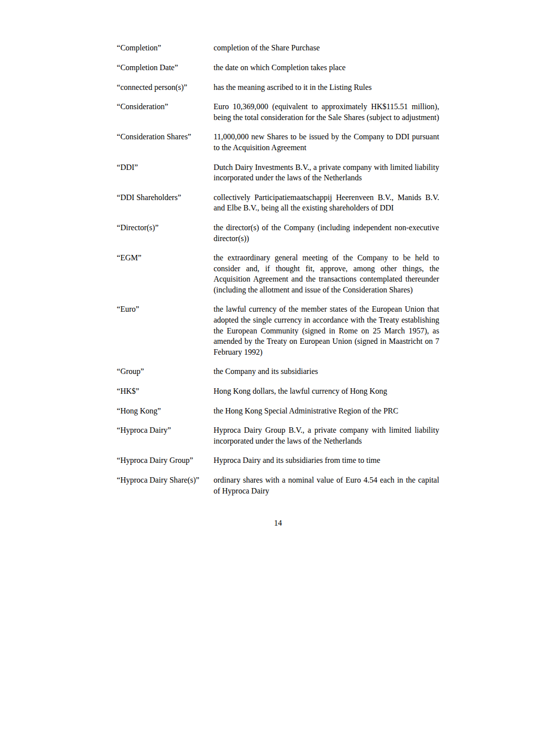| “Completion” | completion of the Share Purchase |
| “Completion Date” | the date on which Completion takes place |
| “connected person(s)” | has the meaning ascribed to it in the Listing Rules |
| “Consideration” | Euro 10,369,000 (equivalent to approximately HK$115.51 million), being the total consideration for the Sale Shares (subject to adjustment) |
| “Consideration Shares” | 11,000,000 new Shares to be issued by the Company to DDI pursuant to the Acquisition Agreement |
| “DDI” | Dutch Dairy Investments B.V., a private company with limited liability incorporated under the laws of the Netherlands |
| “DDI Shareholders” | collectively Participatiemaatschappij Heerenveen B.V., Manids B.V. and Elbe B.V., being all the existing shareholders of DDI |
| “Director(s)” | the director(s) of the Company (including independent non-executive director(s)) |
| “EGM” | the extraordinary general meeting of the Company to be held to consider and, if thought fit, approve, among other things, the Acquisition Agreement and the transactions contemplated thereunder (including the allotment and issue of the Consideration Shares) |
| “Euro” | the lawful currency of the member states of the European Union that adopted the single currency in accordance with the Treaty establishing the European Community (signed in Rome on 25 March 1957), as amended by the Treaty on European Union (signed in Maastricht on 7 February 1992) |
| “Group” | the Company and its subsidiaries |
| “HK$” | Hong Kong dollars, the lawful currency of Hong Kong |
| “Hong Kong” | the Hong Kong Special Administrative Region of the PRC |
| “Hyproca Dairy” | Hyproca Dairy Group B.V., a private company with limited liability incorporated under the laws of the Netherlands |
| “Hyproca Dairy Group” | Hyproca Dairy and its subsidiaries from time to time |
| “Hyproca Dairy Share(s)” | ordinary shares with a nominal value of Euro 4.54 each in the capital of Hyproca Dairy |
14